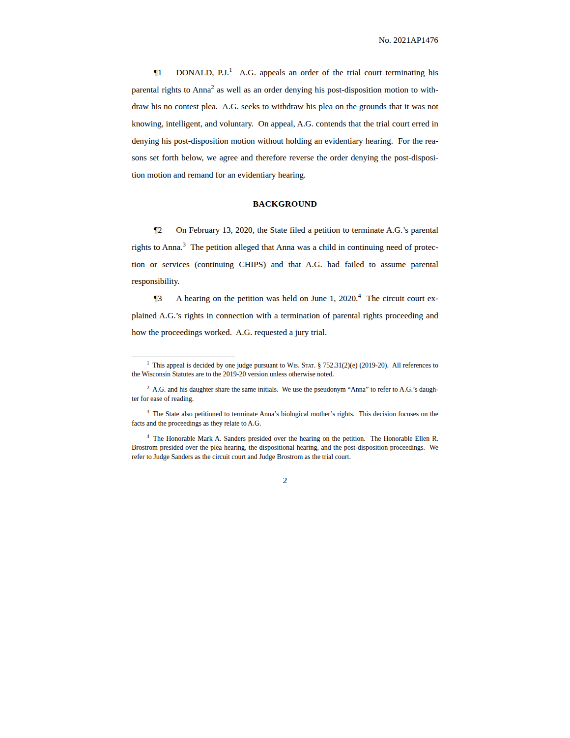No. 2021AP1476
¶1 DONALD, P.J.1 A.G. appeals an order of the trial court terminating his parental rights to Anna2 as well as an order denying his post-disposition motion to withdraw his no contest plea. A.G. seeks to withdraw his plea on the grounds that it was not knowing, intelligent, and voluntary. On appeal, A.G. contends that the trial court erred in denying his post-disposition motion without holding an evidentiary hearing. For the reasons set forth below, we agree and therefore reverse the order denying the post-disposition motion and remand for an evidentiary hearing.
BACKGROUND
¶2 On February 13, 2020, the State filed a petition to terminate A.G.’s parental rights to Anna.3 The petition alleged that Anna was a child in continuing need of protection or services (continuing CHIPS) and that A.G. had failed to assume parental responsibility.
¶3 A hearing on the petition was held on June 1, 2020.4 The circuit court explained A.G.’s rights in connection with a termination of parental rights proceeding and how the proceedings worked. A.G. requested a jury trial.
1 This appeal is decided by one judge pursuant to Wis. Stat. § 752.31(2)(e) (2019-20). All references to the Wisconsin Statutes are to the 2019-20 version unless otherwise noted.
2 A.G. and his daughter share the same initials. We use the pseudonym “Anna” to refer to A.G.’s daughter for ease of reading.
3 The State also petitioned to terminate Anna’s biological mother’s rights. This decision focuses on the facts and the proceedings as they relate to A.G.
4 The Honorable Mark A. Sanders presided over the hearing on the petition. The Honorable Ellen R. Brostrom presided over the plea hearing, the dispositional hearing, and the post-disposition proceedings. We refer to Judge Sanders as the circuit court and Judge Brostrom as the trial court.
2